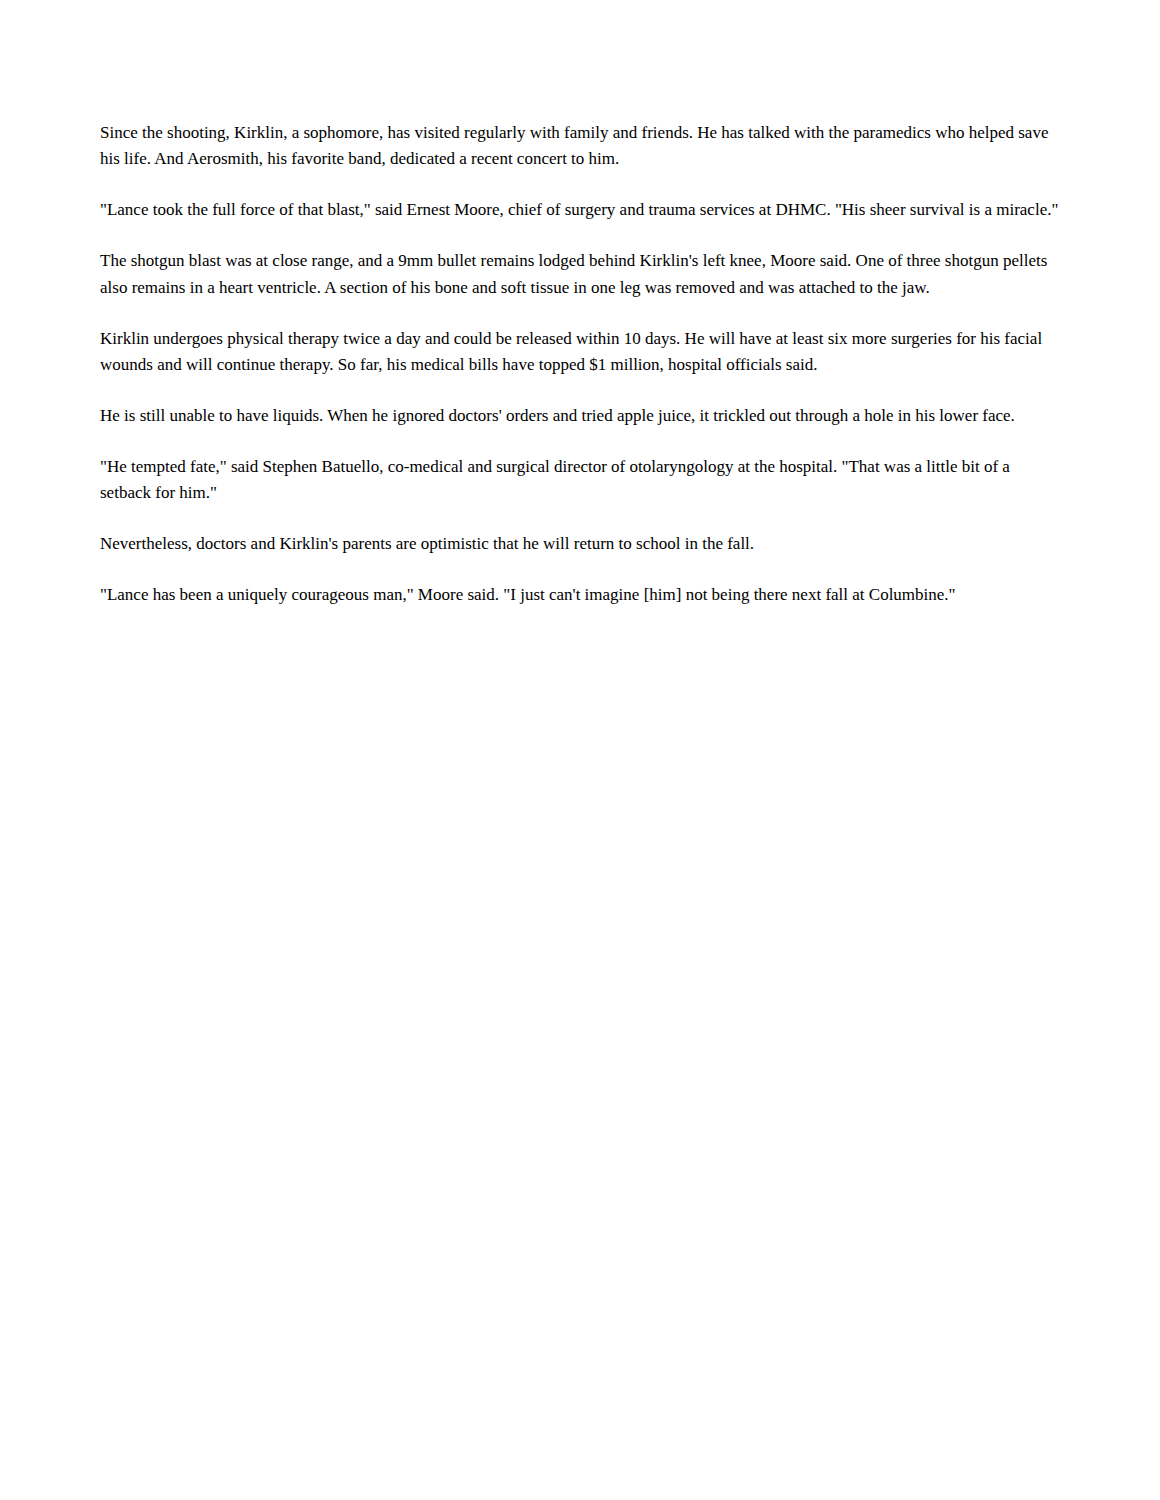Since the shooting, Kirklin, a sophomore, has visited regularly with family and friends. He has talked with the paramedics who helped save his life. And Aerosmith, his favorite band, dedicated a recent concert to him.
"Lance took the full force of that blast," said Ernest Moore, chief of surgery and trauma services at DHMC. "His sheer survival is a miracle."
The shotgun blast was at close range, and a 9mm bullet remains lodged behind Kirklin's left knee, Moore said. One of three shotgun pellets also remains in a heart ventricle. A section of his bone and soft tissue in one leg was removed and was attached to the jaw.
Kirklin undergoes physical therapy twice a day and could be released within 10 days. He will have at least six more surgeries for his facial wounds and will continue therapy. So far, his medical bills have topped $1 million, hospital officials said.
He is still unable to have liquids. When he ignored doctors' orders and tried apple juice, it trickled out through a hole in his lower face.
"He tempted fate," said Stephen Batuello, co-medical and surgical director of otolaryngology at the hospital. "That was a little bit of a setback for him."
Nevertheless, doctors and Kirklin's parents are optimistic that he will return to school in the fall.
"Lance has been a uniquely courageous man," Moore said. "I just can't imagine [him] not being there next fall at Columbine."